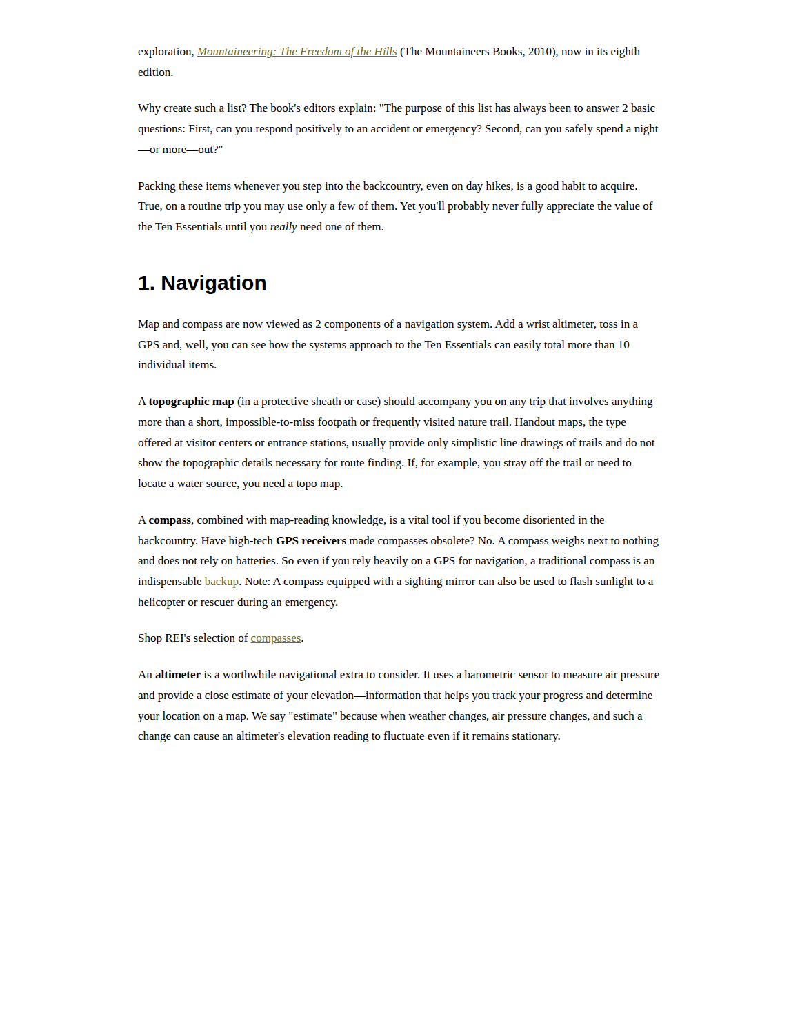exploration, Mountaineering: The Freedom of the Hills (The Mountaineers Books, 2010), now in its eighth edition.
Why create such a list? The book's editors explain: "The purpose of this list has always been to answer 2 basic questions: First, can you respond positively to an accident or emergency? Second, can you safely spend a night—or more—out?"
Packing these items whenever you step into the backcountry, even on day hikes, is a good habit to acquire. True, on a routine trip you may use only a few of them. Yet you'll probably never fully appreciate the value of the Ten Essentials until you really need one of them.
1. Navigation
Map and compass are now viewed as 2 components of a navigation system. Add a wrist altimeter, toss in a GPS and, well, you can see how the systems approach to the Ten Essentials can easily total more than 10 individual items.
A topographic map (in a protective sheath or case) should accompany you on any trip that involves anything more than a short, impossible-to-miss footpath or frequently visited nature trail. Handout maps, the type offered at visitor centers or entrance stations, usually provide only simplistic line drawings of trails and do not show the topographic details necessary for route finding. If, for example, you stray off the trail or need to locate a water source, you need a topo map.
A compass, combined with map-reading knowledge, is a vital tool if you become disoriented in the backcountry. Have high-tech GPS receivers made compasses obsolete? No. A compass weighs next to nothing and does not rely on batteries. So even if you rely heavily on a GPS for navigation, a traditional compass is an indispensable backup. Note: A compass equipped with a sighting mirror can also be used to flash sunlight to a helicopter or rescuer during an emergency.
Shop REI's selection of compasses.
An altimeter is a worthwhile navigational extra to consider. It uses a barometric sensor to measure air pressure and provide a close estimate of your elevation—information that helps you track your progress and determine your location on a map. We say "estimate" because when weather changes, air pressure changes, and such a change can cause an altimeter's elevation reading to fluctuate even if it remains stationary.